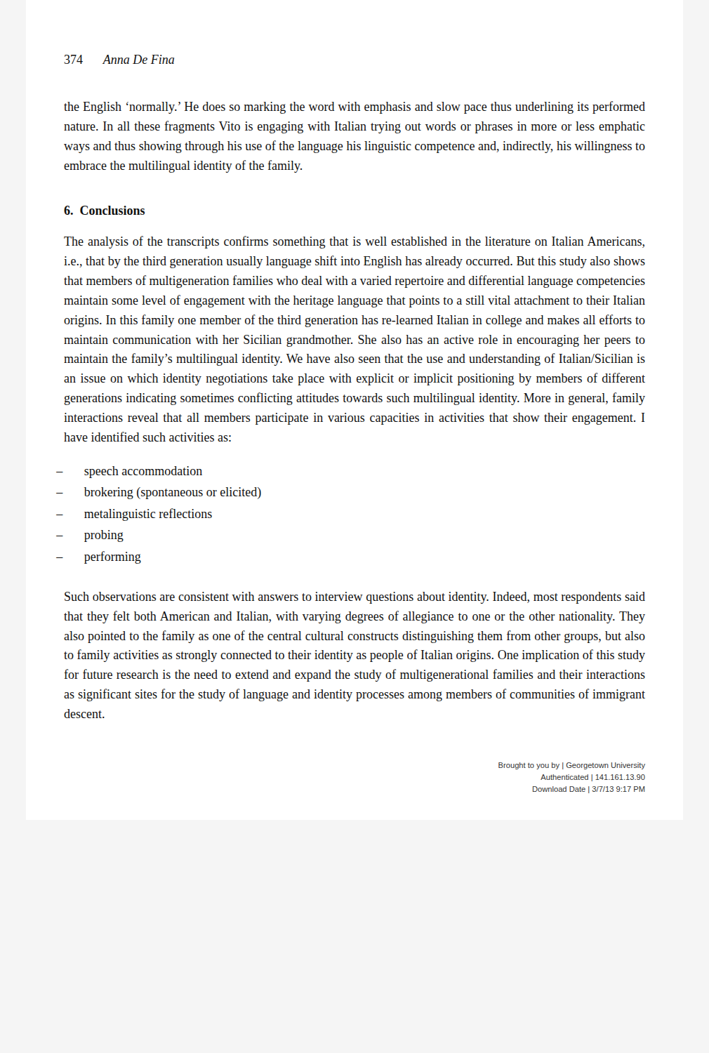374 Anna De Fina
the English ‘normally.’ He does so marking the word with emphasis and slow pace thus underlining its performed nature. In all these fragments Vito is engaging with Italian trying out words or phrases in more or less emphatic ways and thus showing through his use of the language his linguistic competence and, indirectly, his willingness to embrace the multilingual identity of the family.
6. Conclusions
The analysis of the transcripts confirms something that is well established in the literature on Italian Americans, i.e., that by the third generation usually language shift into English has already occurred. But this study also shows that members of multigeneration families who deal with a varied repertoire and differential language competencies maintain some level of engagement with the heritage language that points to a still vital attachment to their Italian origins. In this family one member of the third generation has re-learned Italian in college and makes all efforts to maintain communication with her Sicilian grandmother. She also has an active role in encouraging her peers to maintain the family’s multilingual identity. We have also seen that the use and understanding of Italian/Sicilian is an issue on which identity negotiations take place with explicit or implicit positioning by members of different generations indicating sometimes conflicting attitudes towards such multilingual identity. More in general, family interactions reveal that all members participate in various capacities in activities that show their engagement. I have identified such activities as:
speech accommodation
brokering (spontaneous or elicited)
metalinguistic reflections
probing
performing
Such observations are consistent with answers to interview questions about identity. Indeed, most respondents said that they felt both American and Italian, with varying degrees of allegiance to one or the other nationality. They also pointed to the family as one of the central cultural constructs distinguishing them from other groups, but also to family activities as strongly connected to their identity as people of Italian origins. One implication of this study for future research is the need to extend and expand the study of multigenerational families and their interactions as significant sites for the study of language and identity processes among members of communities of immigrant descent.
Brought to you by | Georgetown University
Authenticated | 141.161.13.90
Download Date | 3/7/13 9:17 PM